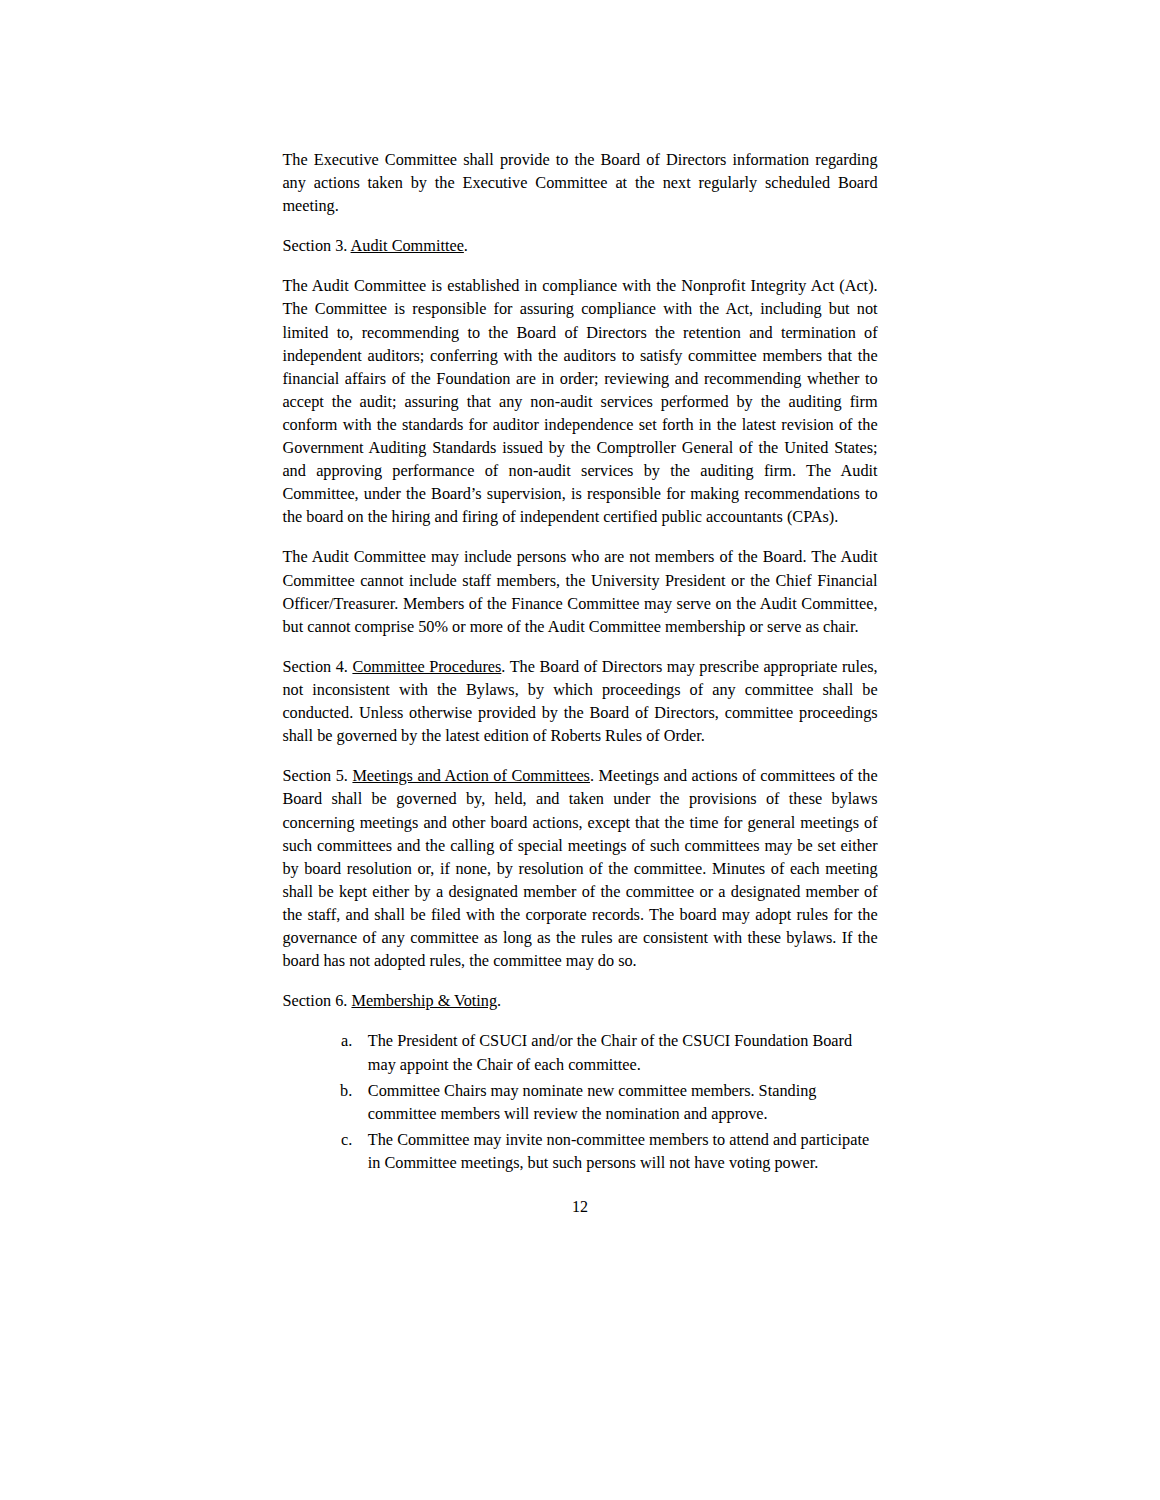The Executive Committee shall provide to the Board of Directors information regarding any actions taken by the Executive Committee at the next regularly scheduled Board meeting.
Section 3. Audit Committee.
The Audit Committee is established in compliance with the Nonprofit Integrity Act (Act). The Committee is responsible for assuring compliance with the Act, including but not limited to, recommending to the Board of Directors the retention and termination of independent auditors; conferring with the auditors to satisfy committee members that the financial affairs of the Foundation are in order; reviewing and recommending whether to accept the audit; assuring that any non-audit services performed by the auditing firm conform with the standards for auditor independence set forth in the latest revision of the Government Auditing Standards issued by the Comptroller General of the United States; and approving performance of non-audit services by the auditing firm. The Audit Committee, under the Board’s supervision, is responsible for making recommendations to the board on the hiring and firing of independent certified public accountants (CPAs).
The Audit Committee may include persons who are not members of the Board. The Audit Committee cannot include staff members, the University President or the Chief Financial Officer/Treasurer. Members of the Finance Committee may serve on the Audit Committee, but cannot comprise 50% or more of the Audit Committee membership or serve as chair.
Section 4. Committee Procedures. The Board of Directors may prescribe appropriate rules, not inconsistent with the Bylaws, by which proceedings of any committee shall be conducted. Unless otherwise provided by the Board of Directors, committee proceedings shall be governed by the latest edition of Roberts Rules of Order.
Section 5. Meetings and Action of Committees. Meetings and actions of committees of the Board shall be governed by, held, and taken under the provisions of these bylaws concerning meetings and other board actions, except that the time for general meetings of such committees and the calling of special meetings of such committees may be set either by board resolution or, if none, by resolution of the committee. Minutes of each meeting shall be kept either by a designated member of the committee or a designated member of the staff, and shall be filed with the corporate records. The board may adopt rules for the governance of any committee as long as the rules are consistent with these bylaws. If the board has not adopted rules, the committee may do so.
Section 6. Membership & Voting.
The President of CSUCI and/or the Chair of the CSUCI Foundation Board may appoint the Chair of each committee.
Committee Chairs may nominate new committee members. Standing committee members will review the nomination and approve.
The Committee may invite non-committee members to attend and participate in Committee meetings, but such persons will not have voting power.
12